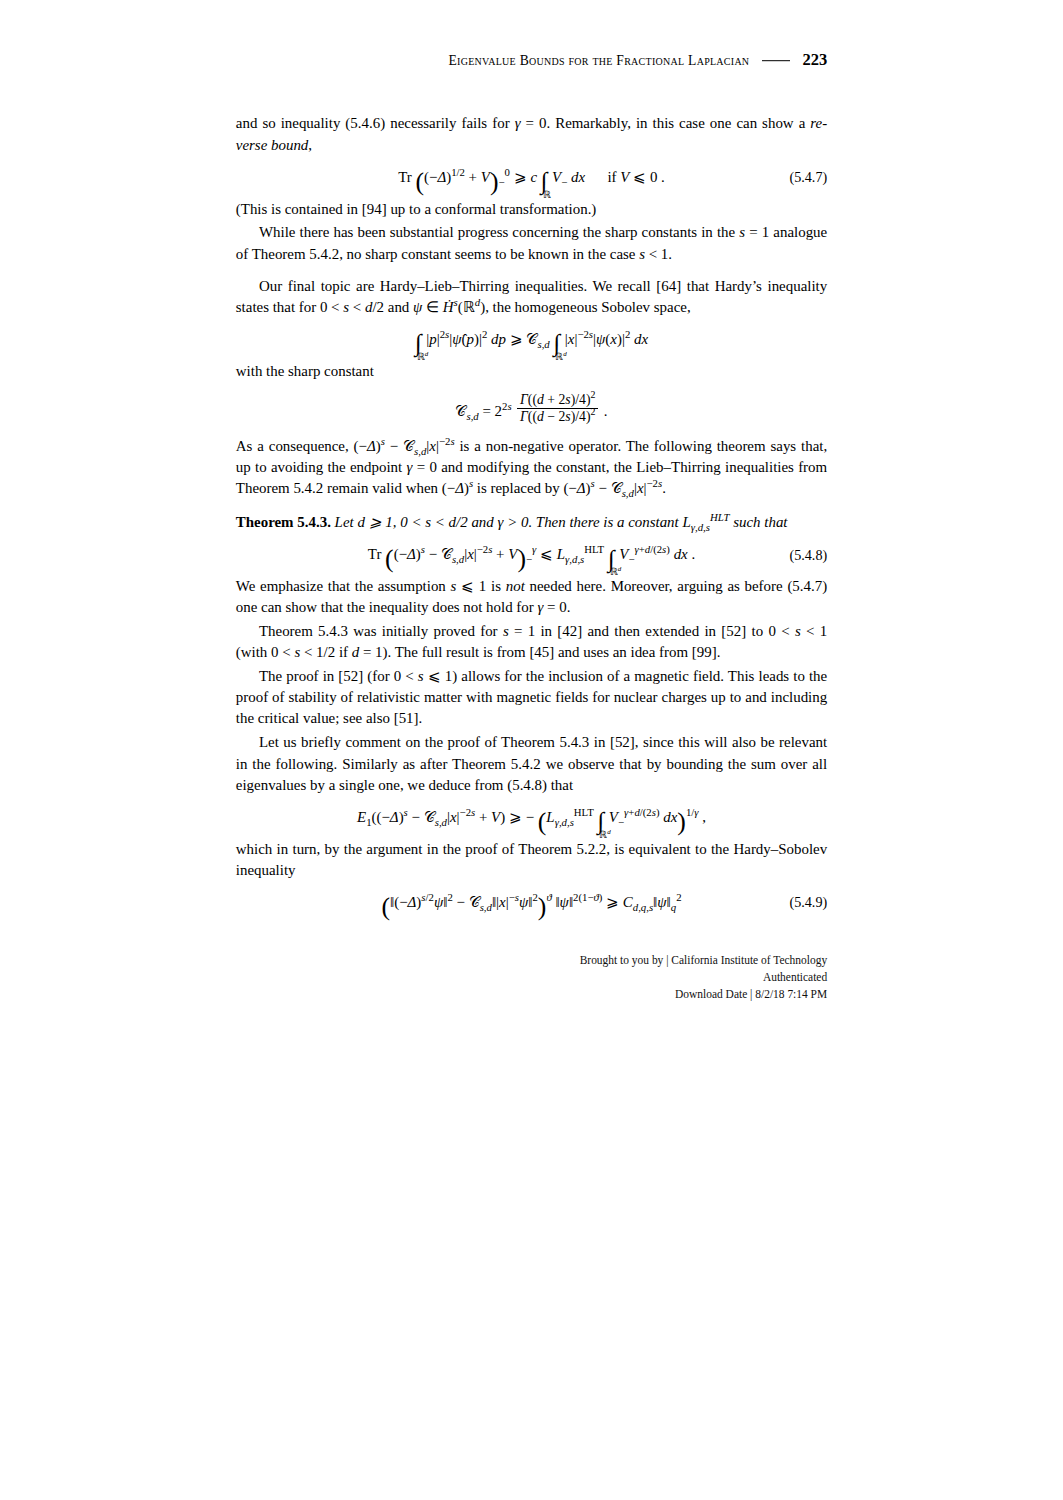Eigenvalue Bounds for the Fractional Laplacian 223
and so inequality (5.4.6) necessarily fails for γ = 0. Remarkably, in this case one can show a reverse bound,
Tr ((−Δ)1/2 + V)−0 ⩾ c ∫ℝ V− dx if V ⩽ 0 . (5.4.7)
(This is contained in [94] up to a conformal transformation.)
While there has been substantial progress concerning the sharp constants in the s = 1 analogue of Theorem 5.4.2, no sharp constant seems to be known in the case s < 1.
Our final topic are Hardy–Lieb–Thirring inequalities. We recall [64] that Hardy’s inequality states that for 0 < s < d/2 and ψ ∈ Ḣs(ℝd), the homogeneous Sobolev space,
∫ℝd |p|2s|ψ̂(p)|2 dp ⩾ 𝒞s,d ∫ℝd |x|−2s|ψ(x)|2 dx
with the sharp constant
𝒞s,d = 22s Γ((d + 2s)/4)2 Γ((d − 2s)/4)2 .
As a consequence, (−Δ)s − 𝒞s,d|x|−2s is a non-negative operator. The following theorem says that, up to avoiding the endpoint γ = 0 and modifying the constant, the Lieb–Thirring inequalities from Theorem 5.4.2 remain valid when (−Δ)s is replaced by (−Δ)s − 𝒞s,d|x|−2s.
Theorem 5.4.3. Let d ⩾ 1, 0 < s < d/2 and γ > 0. Then there is a constant Lγ,d,sHLT such that
Tr ((−Δ)s − 𝒞s,d|x|−2s + V)−γ ⩽ Lγ,d,sHLT ∫ℝd V−γ+d/(2s) dx . (5.4.8)
We emphasize that the assumption s ⩽ 1 is not needed here. Moreover, arguing as before (5.4.7) one can show that the inequality does not hold for γ = 0.
Theorem 5.4.3 was initially proved for s = 1 in [42] and then extended in [52] to 0 < s < 1 (with 0 < s < 1/2 if d = 1). The full result is from [45] and uses an idea from [99].
The proof in [52] (for 0 < s ⩽ 1) allows for the inclusion of a magnetic field. This leads to the proof of stability of relativistic matter with magnetic fields for nuclear charges up to and including the critical value; see also [51].
Let us briefly comment on the proof of Theorem 5.4.3 in [52], since this will also be relevant in the following. Similarly as after Theorem 5.4.2 we observe that by bounding the sum over all eigenvalues by a single one, we deduce from (5.4.8) that
E1((−Δ)s − 𝒞s,d|x|−2s + V) ⩾ − (Lγ,d,sHLT ∫ℝd V−γ+d/(2s) dx)1/γ ,
which in turn, by the argument in the proof of Theorem 5.2.2, is equivalent to the Hardy–Sobolev inequality
(‖(−Δ)s/2ψ‖2 − 𝒞s,d‖|x|−sψ‖2)ϑ ‖ψ‖2(1−ϑ) ⩾ Cd,q,s‖ψ‖q2 (5.4.9)
Brought to you by | California Institute of Technology
Authenticated
Download Date | 8/2/18 7:14 PM